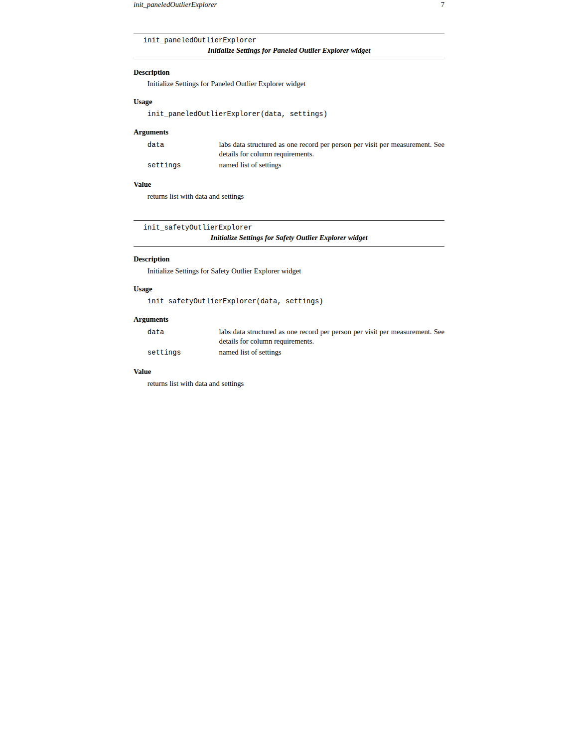init_paneledOutlierExplorer 7
init_paneledOutlierExplorer
Initialize Settings for Paneled Outlier Explorer widget
Description
Initialize Settings for Paneled Outlier Explorer widget
Usage
init_paneledOutlierExplorer(data, settings)
Arguments
| data | labs data structured as one record per person per visit per measurement. See details for column requirements. |
| settings | named list of settings |
Value
returns list with data and settings
init_safetyOutlierExplorer
Initialize Settings for Safety Outlier Explorer widget
Description
Initialize Settings for Safety Outlier Explorer widget
Usage
init_safetyOutlierExplorer(data, settings)
Arguments
| data | labs data structured as one record per person per visit per measurement. See details for column requirements. |
| settings | named list of settings |
Value
returns list with data and settings